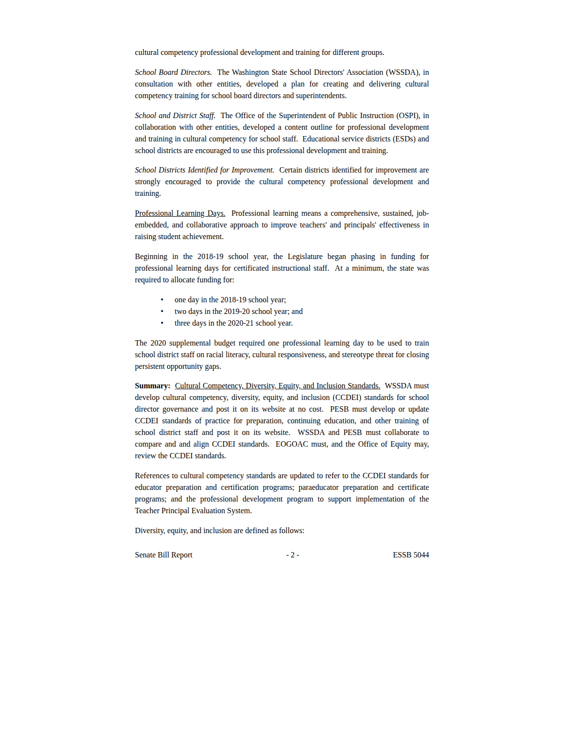cultural competency professional development and training for different groups.
School Board Directors. The Washington State School Directors' Association (WSSDA), in consultation with other entities, developed a plan for creating and delivering cultural competency training for school board directors and superintendents.
School and District Staff. The Office of the Superintendent of Public Instruction (OSPI), in collaboration with other entities, developed a content outline for professional development and training in cultural competency for school staff. Educational service districts (ESDs) and school districts are encouraged to use this professional development and training.
School Districts Identified for Improvement. Certain districts identified for improvement are strongly encouraged to provide the cultural competency professional development and training.
Professional Learning Days. Professional learning means a comprehensive, sustained, job-embedded, and collaborative approach to improve teachers' and principals' effectiveness in raising student achievement.
Beginning in the 2018-19 school year, the Legislature began phasing in funding for professional learning days for certificated instructional staff. At a minimum, the state was required to allocate funding for:
one day in the 2018-19 school year;
two days in the 2019-20 school year; and
three days in the 2020-21 school year.
The 2020 supplemental budget required one professional learning day to be used to train school district staff on racial literacy, cultural responsiveness, and stereotype threat for closing persistent opportunity gaps.
Summary: Cultural Competency, Diversity, Equity, and Inclusion Standards. WSSDA must develop cultural competency, diversity, equity, and inclusion (CCDEI) standards for school director governance and post it on its website at no cost. PESB must develop or update CCDEI standards of practice for preparation, continuing education, and other training of school district staff and post it on its website. WSSDA and PESB must collaborate to compare and and align CCDEI standards. EOGOAC must, and the Office of Equity may, review the CCDEI standards.
References to cultural competency standards are updated to refer to the CCDEI standards for educator preparation and certification programs; paraeducator preparation and certificate programs; and the professional development program to support implementation of the Teacher Principal Evaluation System.
Diversity, equity, and inclusion are defined as follows:
Senate Bill Report
- 2 -
ESSB 5044